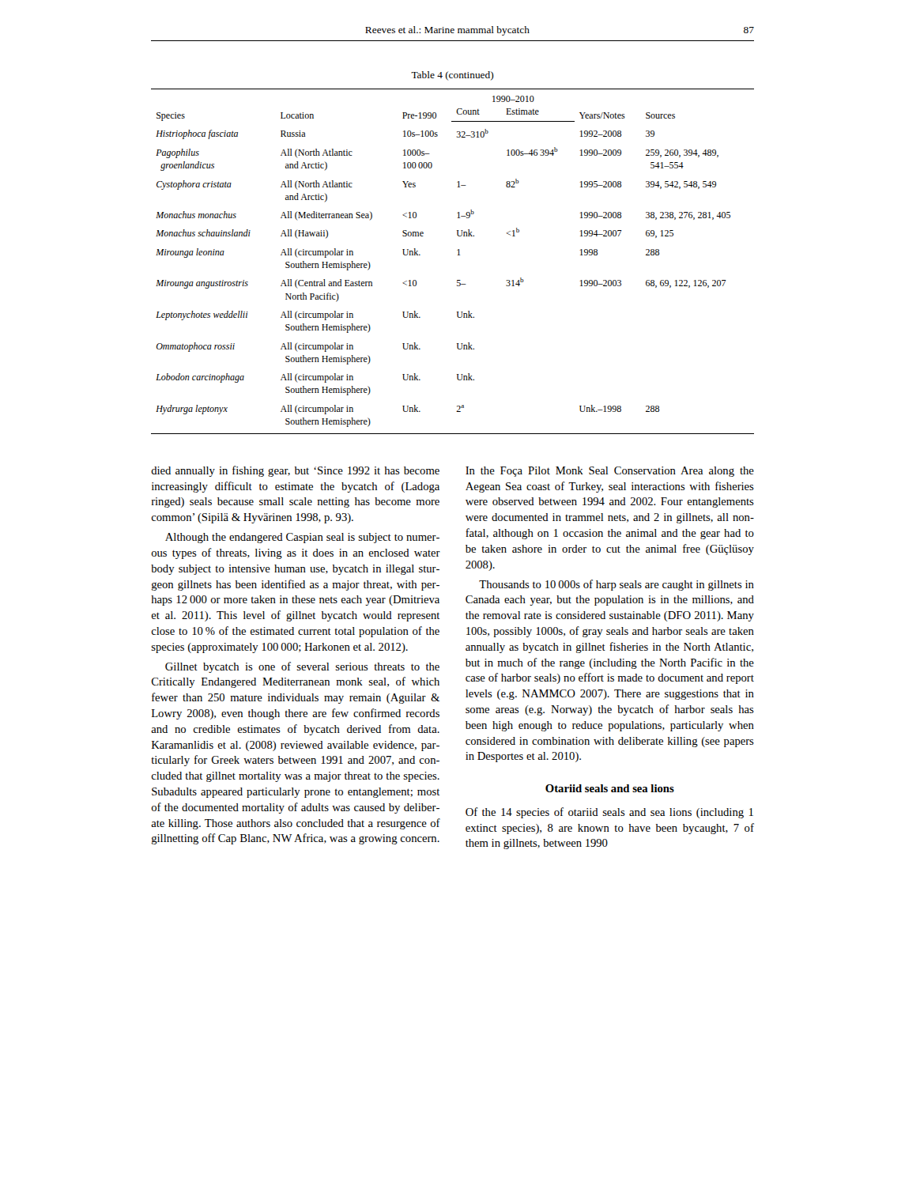Reeves et al.: Marine mammal bycatch 87
Table 4 (continued)
| Species | Location | Pre-1990 | 1990–2010 | Years/Notes | Sources |
| --- | --- | --- | --- | --- | --- |
| Count | Estimate |
| Histriophoca fasciata | Russia | 10s–100s | 32–310 b | | 1992–2008 | 39 |
| Pagophilus groenlandicus | All (North Atlantic and Arctic) | 1000s– 100 000 | | 100s–46 394 b | 1990–2009 | 259, 260, 394, 489, 541–554 |
| Cystophora cristata | All (North Atlantic and Arctic) | Yes | 1– | 82 b | 1995–2008 | 394, 542, 548, 549 |
| Monachus monachus | All (Mediterranean Sea) | <10 | 1–9 b | | 1990–2008 | 38, 238, 276, 281, 405 |
| Monachus schauinslandi | All (Hawaii) | Some | Unk. | <1 b | 1994–2007 | 69, 125 |
| Mirounga leonina | All (circumpolar in Southern Hemisphere) | Unk. | 1 | | 1998 | 288 |
| Mirounga angustirostris | All (Central and Eastern North Pacific) | <10 | 5– | 314 b | 1990–2003 | 68, 69, 122, 126, 207 |
| Leptonychotes weddellii | All (circumpolar in Southern Hemisphere) | Unk. | Unk. | | | |
| Ommatophoca rossii | All (circumpolar in Southern Hemisphere) | Unk. | Unk. | | | |
| Lobodon carcinophaga | All (circumpolar in Southern Hemisphere) | Unk. | Unk. | | | |
| Hydrurga leptonyx | All (circumpolar in Southern Hemisphere) | Unk. | 2 a | | Unk.–1998 | 288 |
died annually in fishing gear, but ‘Since 1992 it has become increasingly difficult to estimate the bycatch of (Ladoga ringed) seals because small scale netting has become more common’ (Sipilä & Hyvärinen 1998, p. 93).
Although the endangered Caspian seal is subject to numerous types of threats, living as it does in an enclosed water body subject to intensive human use, bycatch in illegal sturgeon gillnets has been identified as a major threat, with perhaps 12 000 or more taken in these nets each year (Dmitrieva et al. 2011). This level of gillnet bycatch would represent close to 10 % of the estimated current total population of the species (approximately 100 000; Harkonen et al. 2012).
Gillnet bycatch is one of several serious threats to the Critically Endangered Mediterranean monk seal, of which fewer than 250 mature individuals may remain (Aguilar & Lowry 2008), even though there are few confirmed records and no credible estimates of bycatch derived from data. Karamanlidis et al. (2008) reviewed available evidence, particularly for Greek waters between 1991 and 2007, and concluded that gillnet mortality was a major threat to the species. Subadults appeared particularly prone to entanglement; most of the documented mortality of adults was caused by deliberate killing. Those authors also concluded that a resurgence of gillnetting off Cap Blanc, NW Africa, was a growing concern. In the Foça Pilot Monk Seal Conservation Area along the Aegean Sea coast of Turkey, seal interactions with fisheries were observed between 1994 and 2002. Four entanglements were documented in trammel nets, and 2 in gillnets, all non-fatal, although on 1 occasion the animal and the gear had to be taken ashore in order to cut the animal free (Güçlüsoy 2008).
Thousands to 10 000s of harp seals are caught in gillnets in Canada each year, but the population is in the millions, and the removal rate is considered sustainable (DFO 2011). Many 100s, possibly 1000s, of gray seals and harbor seals are taken annually as bycatch in gillnet fisheries in the North Atlantic, but in much of the range (including the North Pacific in the case of harbor seals) no effort is made to document and report levels (e.g. NAMMCO 2007). There are suggestions that in some areas (e.g. Norway) the bycatch of harbor seals has been high enough to reduce populations, particularly when considered in combination with deliberate killing (see papers in Desportes et al. 2010).
Otariid seals and sea lions
Of the 14 species of otariid seals and sea lions (including 1 extinct species), 8 are known to have been bycaught, 7 of them in gillnets, between 1990